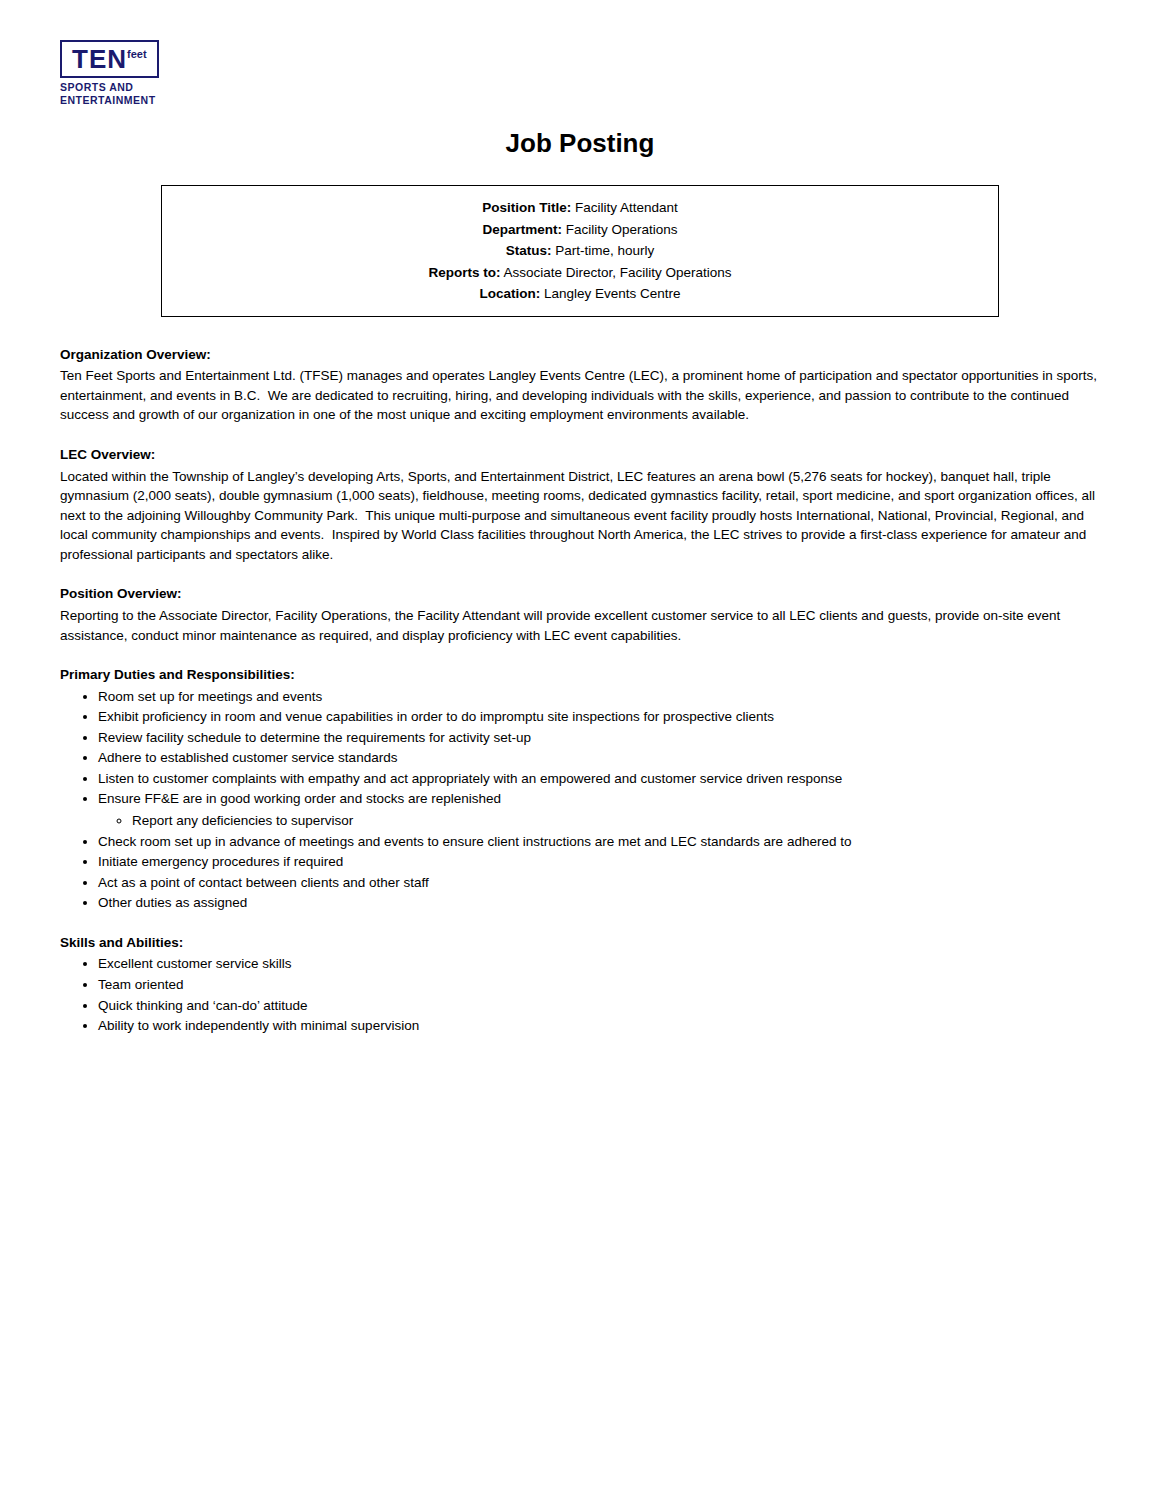TENfeet
SPORTS AND
ENTERTAINMENT
Job Posting
Position Title: Facility Attendant
Department: Facility Operations
Status: Part-time, hourly
Reports to: Associate Director, Facility Operations
Location: Langley Events Centre
Organization Overview:
Ten Feet Sports and Entertainment Ltd. (TFSE) manages and operates Langley Events Centre (LEC), a prominent home of participation and spectator opportunities in sports, entertainment, and events in B.C. We are dedicated to recruiting, hiring, and developing individuals with the skills, experience, and passion to contribute to the continued success and growth of our organization in one of the most unique and exciting employment environments available.
LEC Overview:
Located within the Township of Langley’s developing Arts, Sports, and Entertainment District, LEC features an arena bowl (5,276 seats for hockey), banquet hall, triple gymnasium (2,000 seats), double gymnasium (1,000 seats), fieldhouse, meeting rooms, dedicated gymnastics facility, retail, sport medicine, and sport organization offices, all next to the adjoining Willoughby Community Park. This unique multi-purpose and simultaneous event facility proudly hosts International, National, Provincial, Regional, and local community championships and events. Inspired by World Class facilities throughout North America, the LEC strives to provide a first-class experience for amateur and professional participants and spectators alike.
Position Overview:
Reporting to the Associate Director, Facility Operations, the Facility Attendant will provide excellent customer service to all LEC clients and guests, provide on-site event assistance, conduct minor maintenance as required, and display proficiency with LEC event capabilities.
Primary Duties and Responsibilities:
Room set up for meetings and events
Exhibit proficiency in room and venue capabilities in order to do impromptu site inspections for prospective clients
Review facility schedule to determine the requirements for activity set-up
Adhere to established customer service standards
Listen to customer complaints with empathy and act appropriately with an empowered and customer service driven response
Ensure FF&E are in good working order and stocks are replenished
Report any deficiencies to supervisor
Check room set up in advance of meetings and events to ensure client instructions are met and LEC standards are adhered to
Initiate emergency procedures if required
Act as a point of contact between clients and other staff
Other duties as assigned
Skills and Abilities:
Excellent customer service skills
Team oriented
Quick thinking and ‘can-do’ attitude
Ability to work independently with minimal supervision